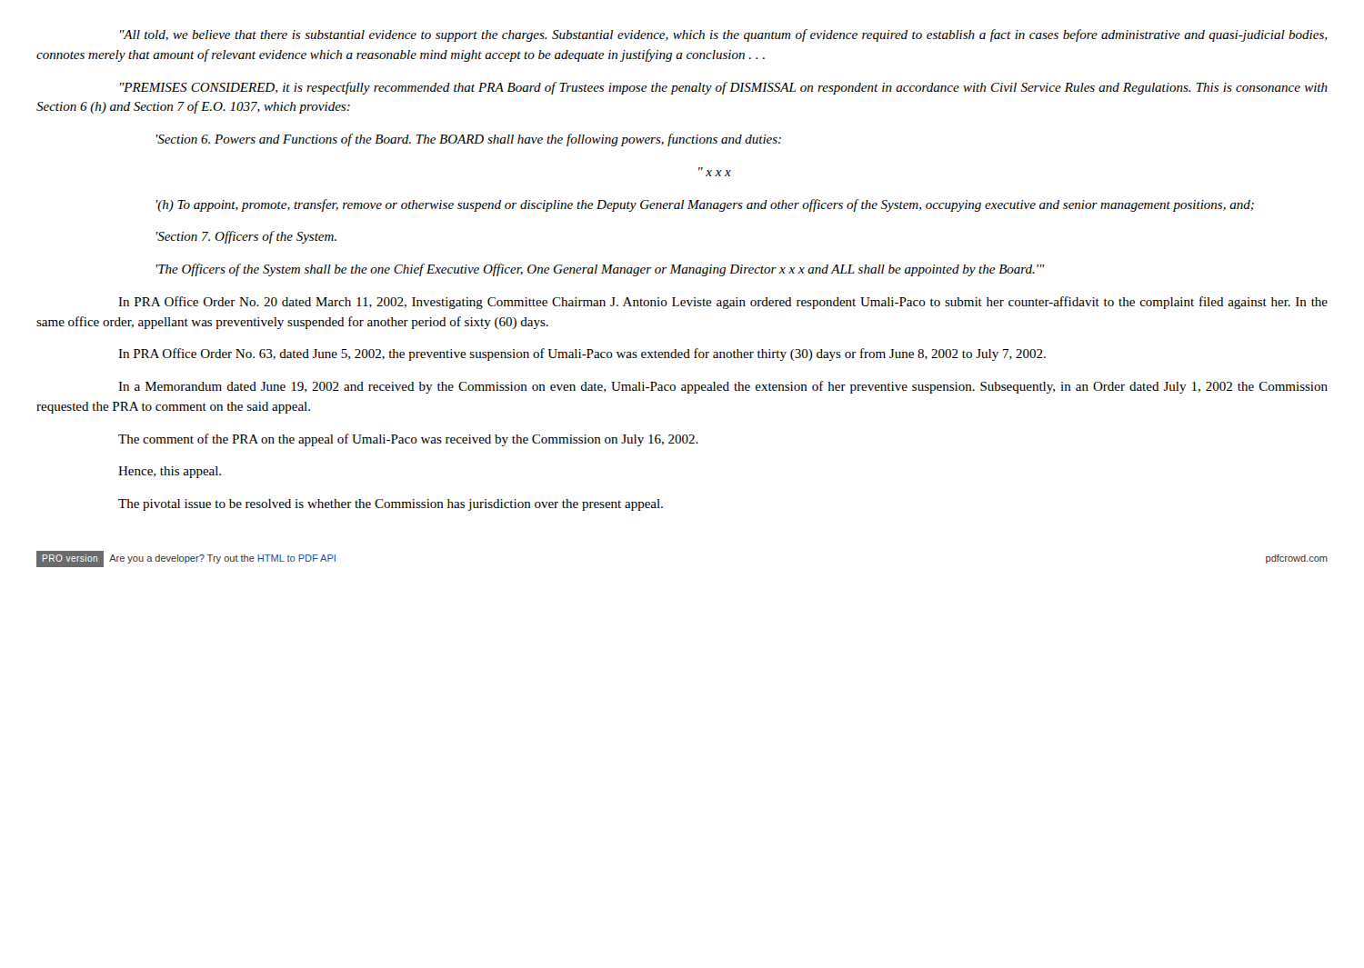"All told, we believe that there is substantial evidence to support the charges. Substantial evidence, which is the quantum of evidence required to establish a fact in cases before administrative and quasi-judicial bodies, connotes merely that amount of relevant evidence which a reasonable mind might accept to be adequate in justifying a conclusion . . .
"PREMISES CONSIDERED, it is respectfully recommended that PRA Board of Trustees impose the penalty of DISMISSAL on respondent in accordance with Civil Service Rules and Regulations. This is consonance with Section 6 (h) and Section 7 of E.O. 1037, which provides:
'Section 6. Powers and Functions of the Board. The BOARD shall have the following powers, functions and duties:
" x x x
'(h) To appoint, promote, transfer, remove or otherwise suspend or discipline the Deputy General Managers and other officers of the System, occupying executive and senior management positions, and;
'Section 7. Officers of the System.
'The Officers of the System shall be the one Chief Executive Officer, One General Manager or Managing Director x x x and ALL shall be appointed by the Board.'"
In PRA Office Order No. 20 dated March 11, 2002, Investigating Committee Chairman J. Antonio Leviste again ordered respondent Umali-Paco to submit her counter-affidavit to the complaint filed against her. In the same office order, appellant was preventively suspended for another period of sixty (60) days.
In PRA Office Order No. 63, dated June 5, 2002, the preventive suspension of Umali-Paco was extended for another thirty (30) days or from June 8, 2002 to July 7, 2002.
In a Memorandum dated June 19, 2002 and received by the Commission on even date, Umali-Paco appealed the extension of her preventive suspension. Subsequently, in an Order dated July 1, 2002 the Commission requested the PRA to comment on the said appeal.
The comment of the PRA on the appeal of Umali-Paco was received by the Commission on July 16, 2002.
Hence, this appeal.
The pivotal issue to be resolved is whether the Commission has jurisdiction over the present appeal.
PRO version Are you a developer? Try out the HTML to PDF API
pdfcrowd.com